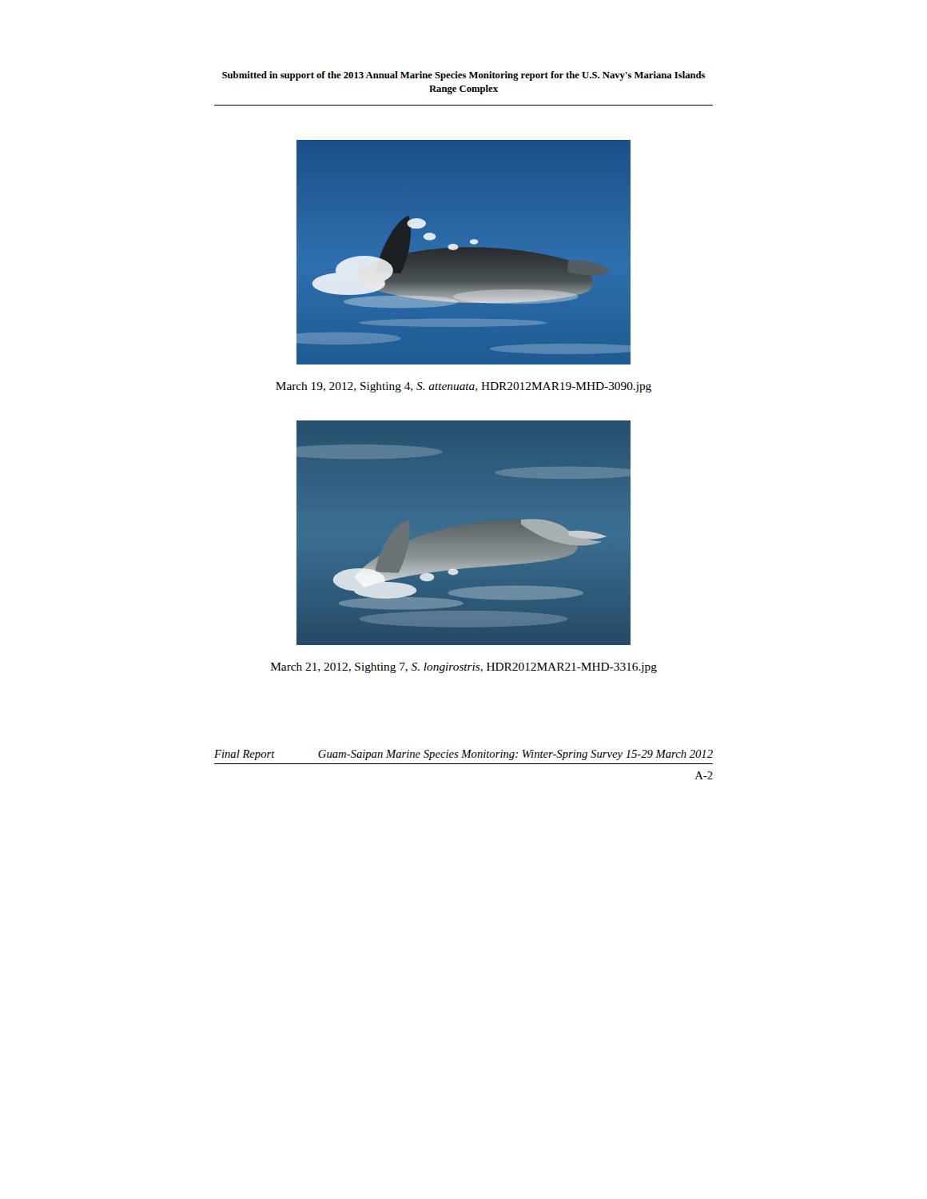Submitted in support of the 2013 Annual Marine Species Monitoring report for the U.S. Navy's Mariana Islands Range Complex
March 19, 2012, Sighting 4, S. attenuata, HDR2012MAR19-MHD-3090.jpg
March 21, 2012, Sighting 7, S. longirostris, HDR2012MAR21-MHD-3316.jpg
Final Report Guam-Saipan Marine Species Monitoring: Winter-Spring Survey 15-29 March 2012
A-2